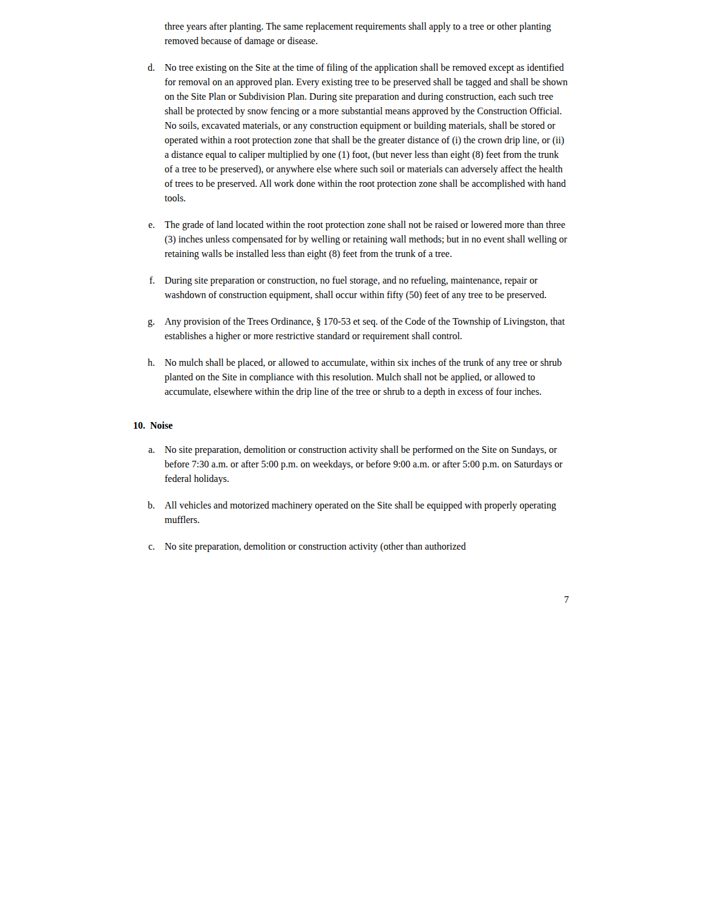three years after planting. The same replacement requirements shall apply to a tree or other planting removed because of damage or disease.
No tree existing on the Site at the time of filing of the application shall be removed except as identified for removal on an approved plan. Every existing tree to be preserved shall be tagged and shall be shown on the Site Plan or Subdivision Plan. During site preparation and during construction, each such tree shall be protected by snow fencing or a more substantial means approved by the Construction Official. No soils, excavated materials, or any construction equipment or building materials, shall be stored or operated within a root protection zone that shall be the greater distance of (i) the crown drip line, or (ii) a distance equal to caliper multiplied by one (1) foot, (but never less than eight (8) feet from the trunk of a tree to be preserved), or anywhere else where such soil or materials can adversely affect the health of trees to be preserved. All work done within the root protection zone shall be accomplished with hand tools.
The grade of land located within the root protection zone shall not be raised or lowered more than three (3) inches unless compensated for by welling or retaining wall methods; but in no event shall welling or retaining walls be installed less than eight (8) feet from the trunk of a tree.
During site preparation or construction, no fuel storage, and no refueling, maintenance, repair or washdown of construction equipment, shall occur within fifty (50) feet of any tree to be preserved.
Any provision of the Trees Ordinance, § 170-53 et seq. of the Code of the Township of Livingston, that establishes a higher or more restrictive standard or requirement shall control.
No mulch shall be placed, or allowed to accumulate, within six inches of the trunk of any tree or shrub planted on the Site in compliance with this resolution. Mulch shall not be applied, or allowed to accumulate, elsewhere within the drip line of the tree or shrub to a depth in excess of four inches.
10. Noise
No site preparation, demolition or construction activity shall be performed on the Site on Sundays, or before 7:30 a.m. or after 5:00 p.m. on weekdays, or before 9:00 a.m. or after 5:00 p.m. on Saturdays or federal holidays.
All vehicles and motorized machinery operated on the Site shall be equipped with properly operating mufflers.
No site preparation, demolition or construction activity (other than authorized
7